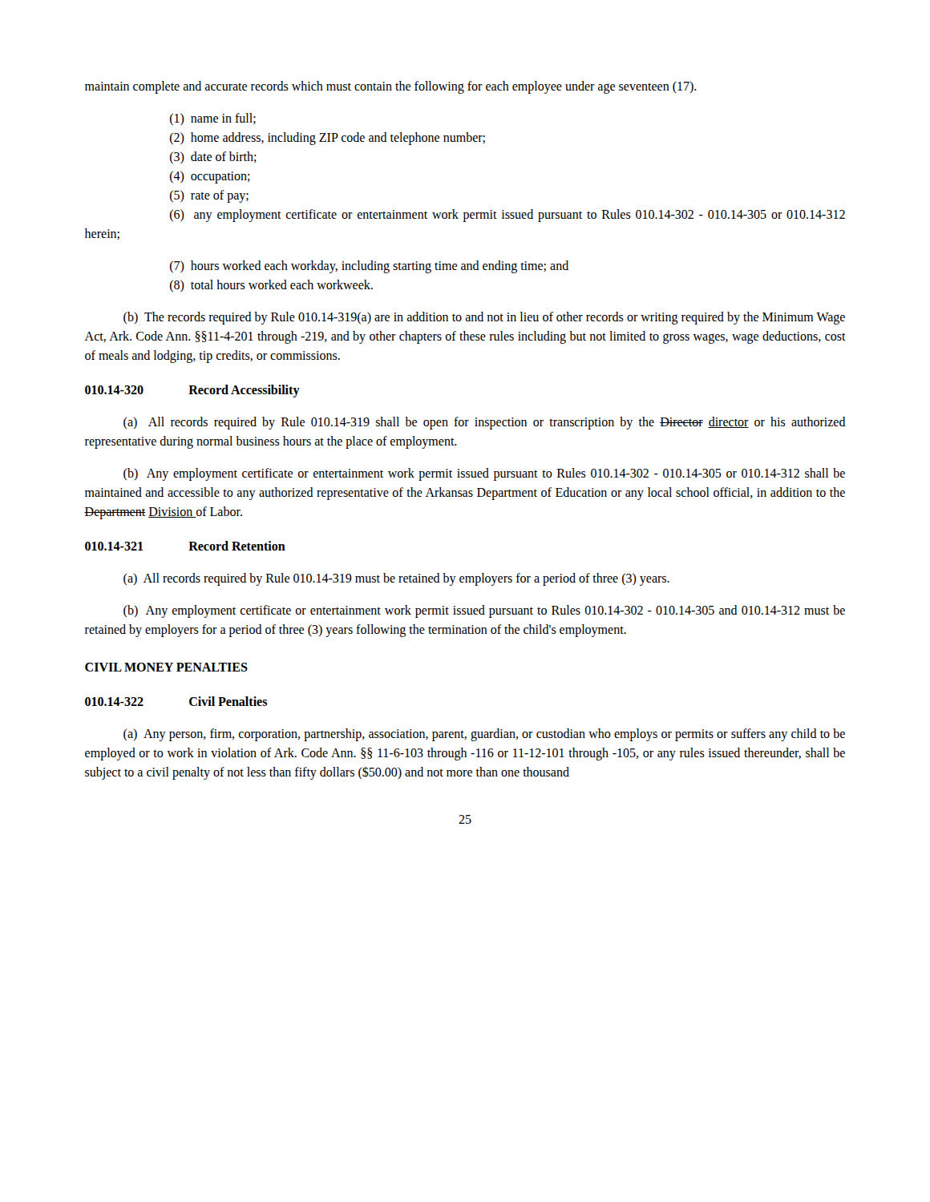maintain complete and accurate records which must contain the following for each employee under age seventeen (17).
(1) name in full;
(2) home address, including ZIP code and telephone number;
(3) date of birth;
(4) occupation;
(5) rate of pay;
(6) any employment certificate or entertainment work permit issued pursuant to Rules 010.14-302 - 010.14-305 or 010.14-312 herein;
(7) hours worked each workday, including starting time and ending time; and
(8) total hours worked each workweek.
(b) The records required by Rule 010.14-319(a) are in addition to and not in lieu of other records or writing required by the Minimum Wage Act, Ark. Code Ann. §§11-4-201 through -219, and by other chapters of these rules including but not limited to gross wages, wage deductions, cost of meals and lodging, tip credits, or commissions.
010.14-320 Record Accessibility
(a) All records required by Rule 010.14-319 shall be open for inspection or transcription by the Director director or his authorized representative during normal business hours at the place of employment.
(b) Any employment certificate or entertainment work permit issued pursuant to Rules 010.14-302 - 010.14-305 or 010.14-312 shall be maintained and accessible to any authorized representative of the Arkansas Department of Education or any local school official, in addition to the Department Division of Labor.
010.14-321 Record Retention
(a) All records required by Rule 010.14-319 must be retained by employers for a period of three (3) years.
(b) Any employment certificate or entertainment work permit issued pursuant to Rules 010.14-302 - 010.14-305 and 010.14-312 must be retained by employers for a period of three (3) years following the termination of the child's employment.
CIVIL MONEY PENALTIES
010.14-322 Civil Penalties
(a) Any person, firm, corporation, partnership, association, parent, guardian, or custodian who employs or permits or suffers any child to be employed or to work in violation of Ark. Code Ann. §§ 11-6-103 through -116 or 11-12-101 through -105, or any rules issued thereunder, shall be subject to a civil penalty of not less than fifty dollars ($50.00) and not more than one thousand
25